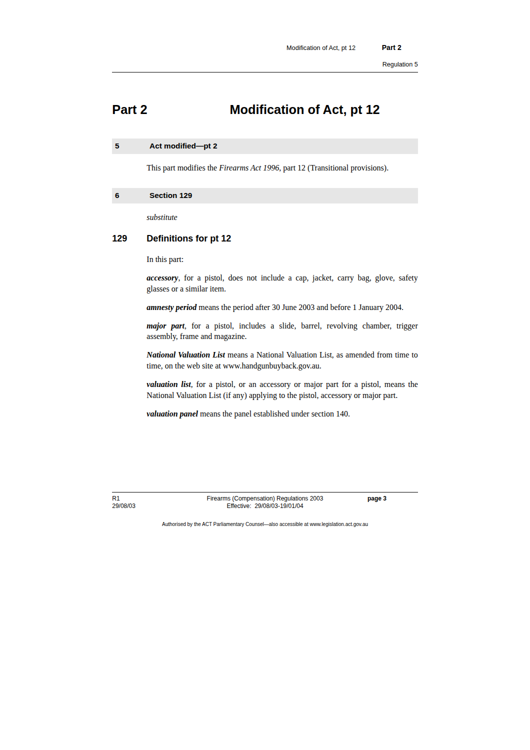Modification of Act, pt 12 Part 2
Regulation 5
Part 2 Modification of Act, pt 12
5 Act modified—pt 2
This part modifies the Firearms Act 1996, part 12 (Transitional provisions).
6 Section 129
substitute
129 Definitions for pt 12
In this part:
accessory, for a pistol, does not include a cap, jacket, carry bag, glove, safety glasses or a similar item.
amnesty period means the period after 30 June 2003 and before 1 January 2004.
major part, for a pistol, includes a slide, barrel, revolving chamber, trigger assembly, frame and magazine.
National Valuation List means a National Valuation List, as amended from time to time, on the web site at www.handgunbuyback.gov.au.
valuation list, for a pistol, or an accessory or major part for a pistol, means the National Valuation List (if any) applying to the pistol, accessory or major part.
valuation panel means the panel established under section 140.
R1
29/08/03
Firearms (Compensation) Regulations 2003
Effective: 29/08/03-19/01/04
page 3
Authorised by the ACT Parliamentary Counsel—also accessible at www.legislation.act.gov.au